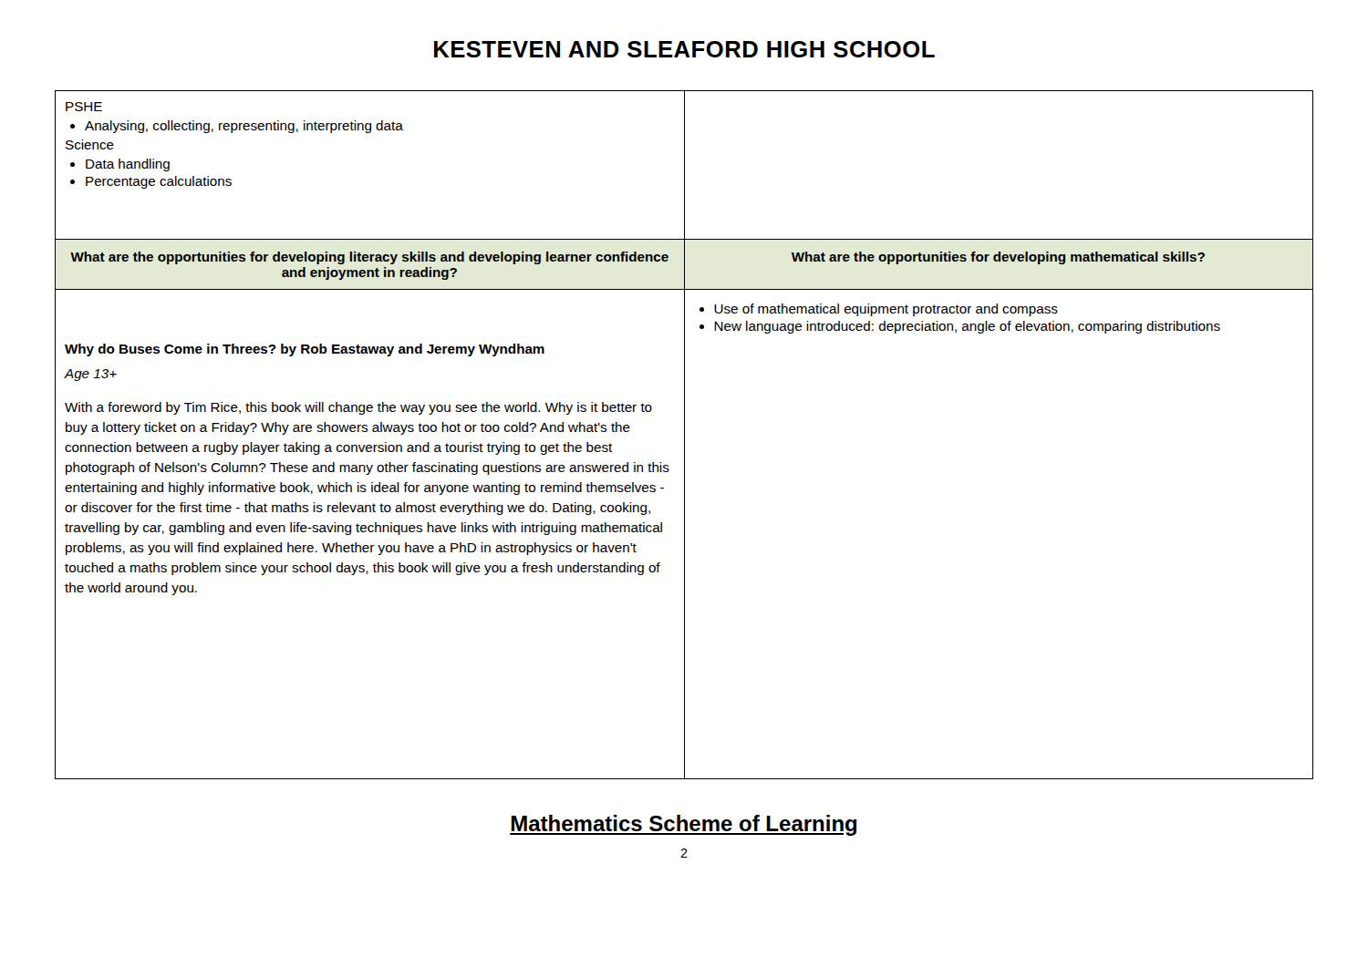KESTEVEN AND SLEAFORD HIGH SCHOOL
| PSHE Analysing, collecting, representing, interpreting data Science Data handling Percentage calculations | |
| What are the opportunities for developing literacy skills and developing learner confidence and enjoyment in reading? | What are the opportunities for developing mathematical skills? |
| Why do Buses Come in Threes? by Rob Eastaway and Jeremy Wyndham Age 13+ With a foreword by Tim Rice, this book will change the way you see the world. Why is it better to buy a lottery ticket on a Friday? Why are showers always too hot or too cold? And what's the connection between a rugby player taking a conversion and a tourist trying to get the best photograph of Nelson's Column? These and many other fascinating questions are answered in this entertaining and highly informative book, which is ideal for anyone wanting to remind themselves - or discover for the first time - that maths is relevant to almost everything we do. Dating, cooking, travelling by car, gambling and even life-saving techniques have links with intriguing mathematical problems, as you will find explained here. Whether you have a PhD in astrophysics or haven't touched a maths problem since your school days, this book will give you a fresh understanding of the world around you. | Use of mathematical equipment protractor and compass New language introduced: depreciation, angle of elevation, comparing distributions |
Mathematics Scheme of Learning
2